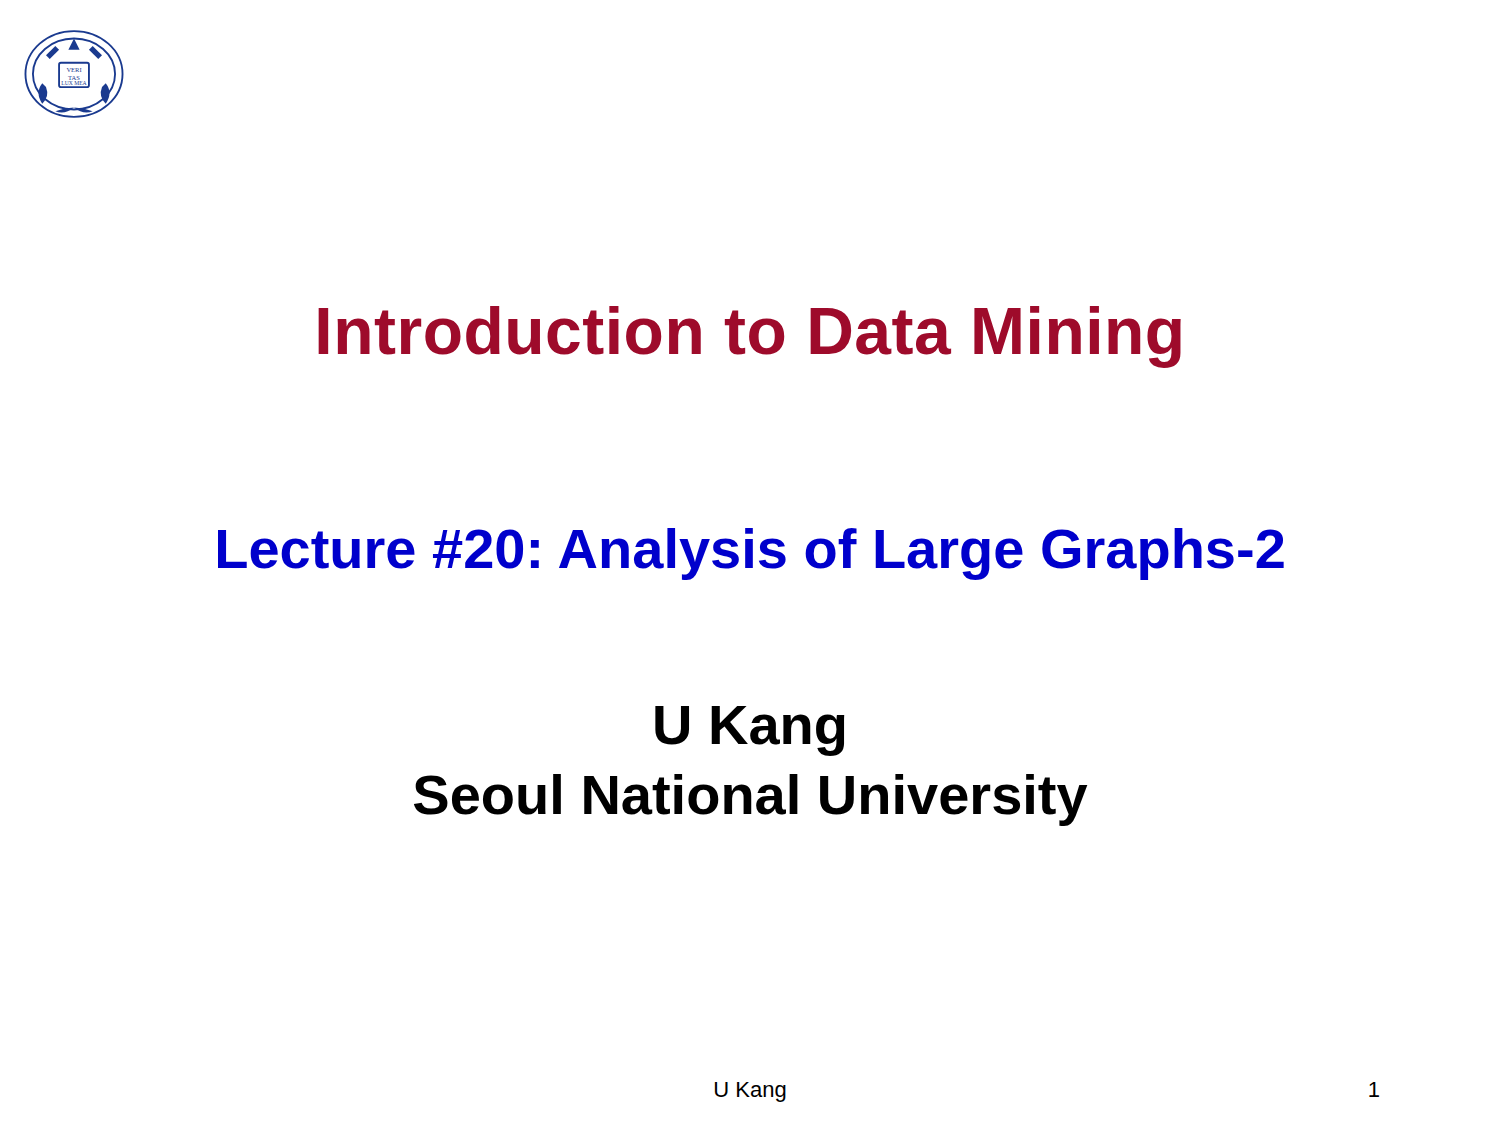VERI TAS LUX MEA
Introduction to Data Mining
Lecture #20: Analysis of Large Graphs-2
U Kang Seoul National University
U Kang 1